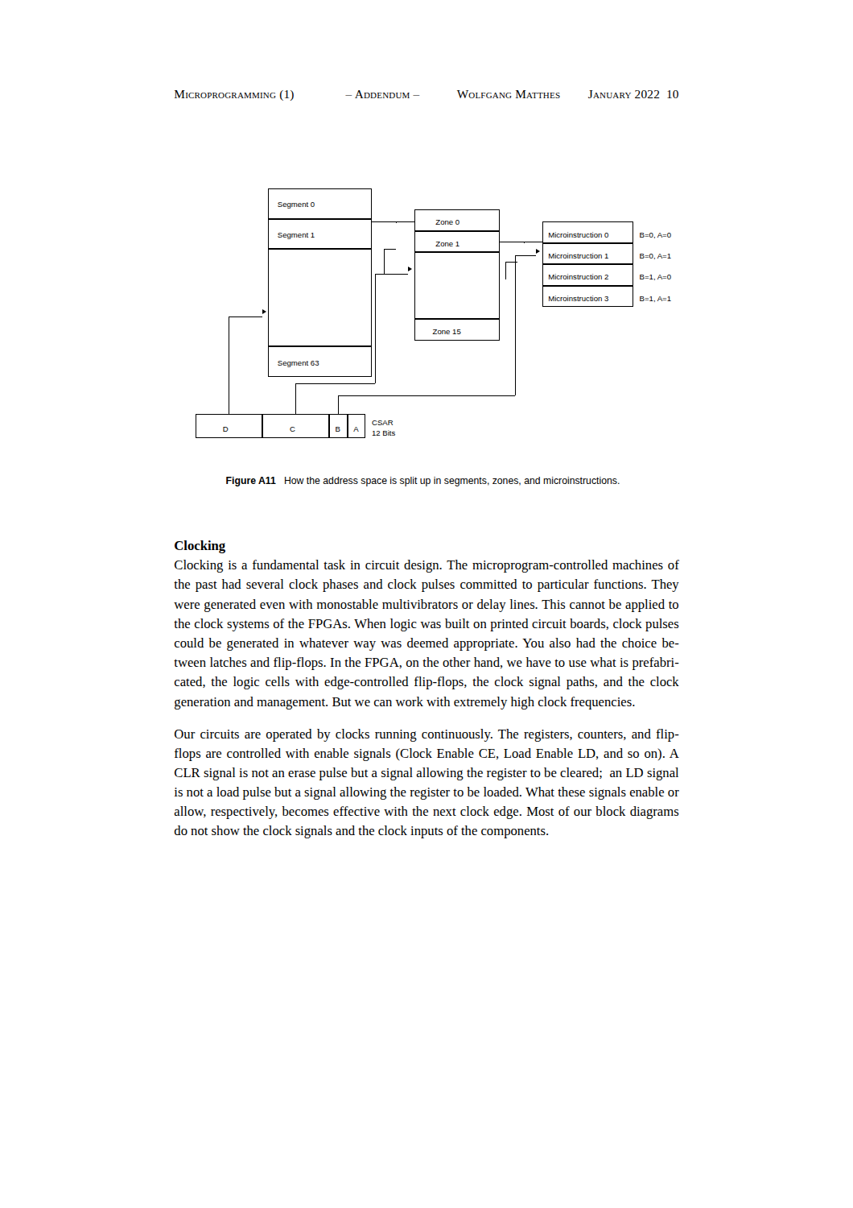Microprogramming (1) – Addendum – Wolfgang Matthes January 2022 10
Segment 0
Segment 1
Segment 63
Zone 0
Zone 1
Zone 15
Microinstruction 0
B=0, A=0
Microinstruction 1
B=0, A=1
Microinstruction 2
B=1, A=0
Microinstruction 3
B=1, A=1
D
C
B
A
CSAR
12 Bits
Figure A11 How the address space is split up in segments, zones, and microinstructions.
Clocking
Clocking is a fundamental task in circuit design. The microprogram-controlled machines of the past had several clock phases and clock pulses committed to particular functions. They were generated even with monostable multivibrators or delay lines. This cannot be applied to the clock systems of the FPGAs. When logic was built on printed circuit boards, clock pulses could be generated in whatever way was deemed appropriate. You also had the choice between latches and flip-flops. In the FPGA, on the other hand, we have to use what is prefabricated, the logic cells with edge-controlled flip-flops, the clock signal paths, and the clock generation and management. But we can work with extremely high clock frequencies.
Our circuits are operated by clocks running continuously. The registers, counters, and flip-flops are controlled with enable signals (Clock Enable CE, Load Enable LD, and so on). A CLR signal is not an erase pulse but a signal allowing the register to be cleared; an LD signal is not a load pulse but a signal allowing the register to be loaded. What these signals enable or allow, respectively, becomes effective with the next clock edge. Most of our block diagrams do not show the clock signals and the clock inputs of the components.